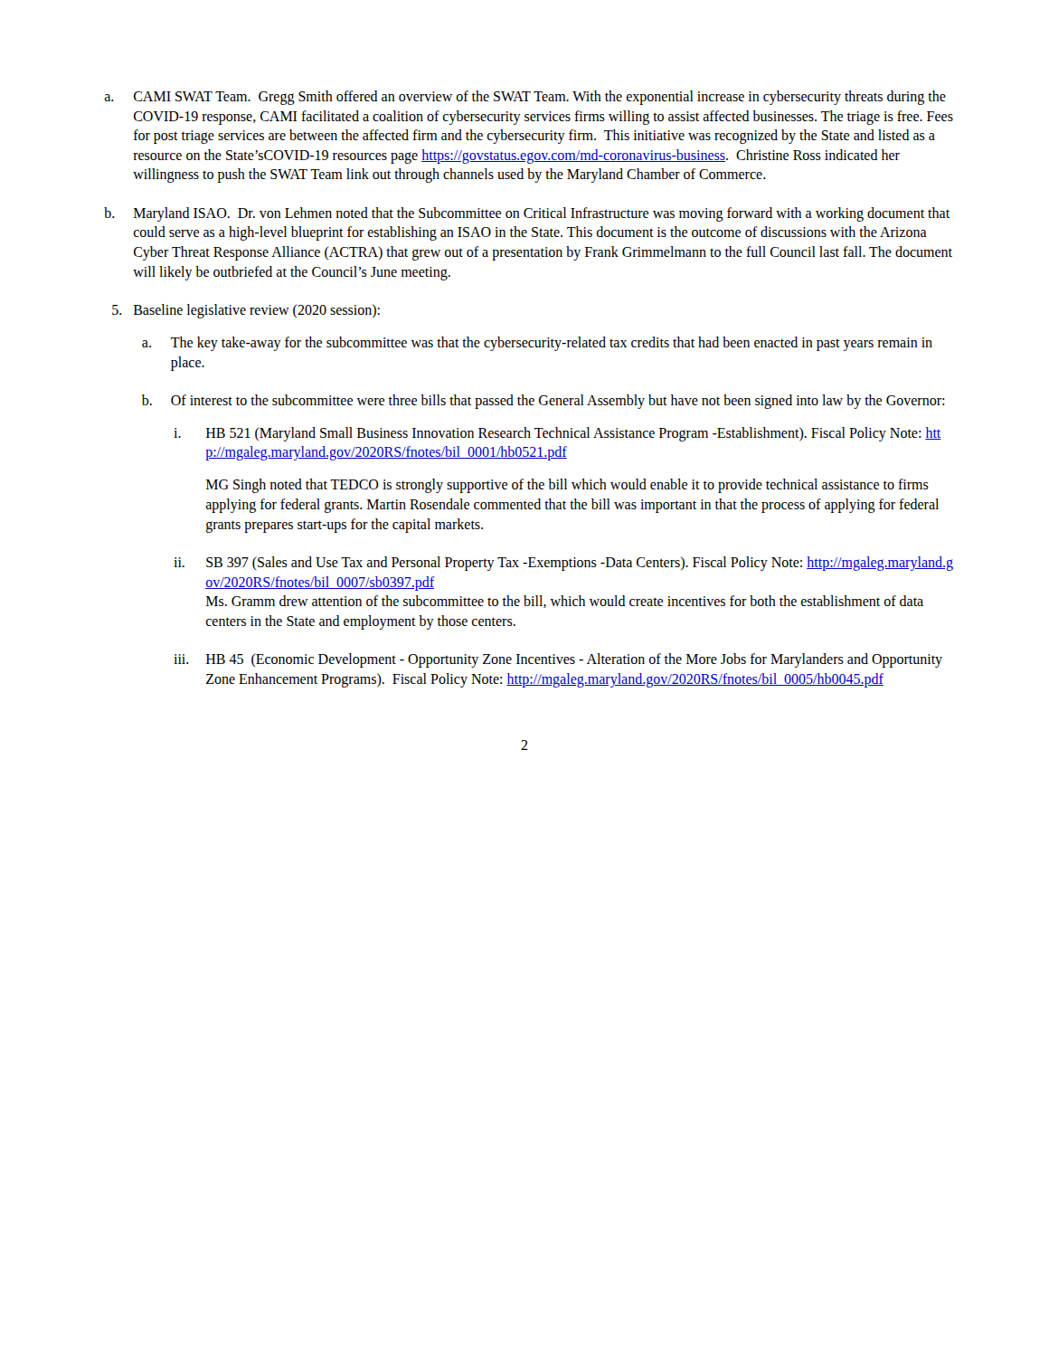a. CAMI SWAT Team. Gregg Smith offered an overview of the SWAT Team. With the exponential increase in cybersecurity threats during the COVID-19 response, CAMI facilitated a coalition of cybersecurity services firms willing to assist affected businesses. The triage is free. Fees for post triage services are between the affected firm and the cybersecurity firm. This initiative was recognized by the State and listed as a resource on the State’sCOVID-19 resources page https://govstatus.egov.com/md-coronavirus-business. Christine Ross indicated her willingness to push the SWAT Team link out through channels used by the Maryland Chamber of Commerce.
b. Maryland ISAO. Dr. von Lehmen noted that the Subcommittee on Critical Infrastructure was moving forward with a working document that could serve as a high-level blueprint for establishing an ISAO in the State. This document is the outcome of discussions with the Arizona Cyber Threat Response Alliance (ACTRA) that grew out of a presentation by Frank Grimmelmann to the full Council last fall. The document will likely be outbriefed at the Council’s June meeting.
5. Baseline legislative review (2020 session):
a. The key take-away for the subcommittee was that the cybersecurity-related tax credits that had been enacted in past years remain in place.
b. Of interest to the subcommittee were three bills that passed the General Assembly but have not been signed into law by the Governor:
i. HB 521 (Maryland Small Business Innovation Research Technical Assistance Program -Establishment). Fiscal Policy Note: http://mgaleg.maryland.gov/2020RS/fnotes/bil_0001/hb0521.pdf
MG Singh noted that TEDCO is strongly supportive of the bill which would enable it to provide technical assistance to firms applying for federal grants. Martin Rosendale commented that the bill was important in that the process of applying for federal grants prepares start-ups for the capital markets.
ii. SB 397 (Sales and Use Tax and Personal Property Tax -Exemptions -Data Centers). Fiscal Policy Note: http://mgaleg.maryland.gov/2020RS/fnotes/bil_0007/sb0397.pdf
Ms. Gramm drew attention of the subcommittee to the bill, which would create incentives for both the establishment of data centers in the State and employment by those centers.
iii. HB 45 (Economic Development - Opportunity Zone Incentives - Alteration of the More Jobs for Marylanders and Opportunity Zone Enhancement Programs). Fiscal Policy Note: http://mgaleg.maryland.gov/2020RS/fnotes/bil_0005/hb0045.pdf
2